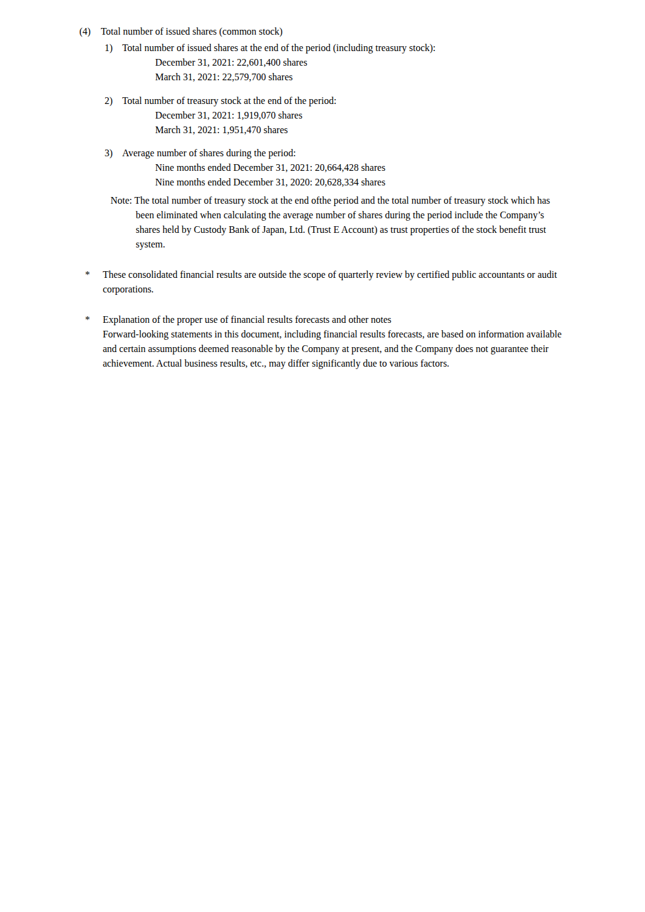(4) Total number of issued shares (common stock)
1) Total number of issued shares at the end of the period (including treasury stock):
December 31, 2021: 22,601,400 shares
March 31, 2021: 22,579,700 shares
2) Total number of treasury stock at the end of the period:
December 31, 2021: 1,919,070 shares
March 31, 2021: 1,951,470 shares
3) Average number of shares during the period:
Nine months ended December 31, 2021: 20,664,428 shares
Nine months ended December 31, 2020: 20,628,334 shares
Note: The total number of treasury stock at the end ofthe period and the total number of treasury stock which has been eliminated when calculating the average number of shares during the period include the Company’s shares held by Custody Bank of Japan, Ltd. (Trust E Account) as trust properties of the stock benefit trust system.
*
These consolidated financial results are outside the scope of quarterly review by certified public accountants or audit corporations.
*
Explanation of the proper use of financial results forecasts and other notes
Forward-looking statements in this document, including financial results forecasts, are based on information available and certain assumptions deemed reasonable by the Company at present, and the Company does not guarantee their achievement. Actual business results, etc., may differ significantly due to various factors.